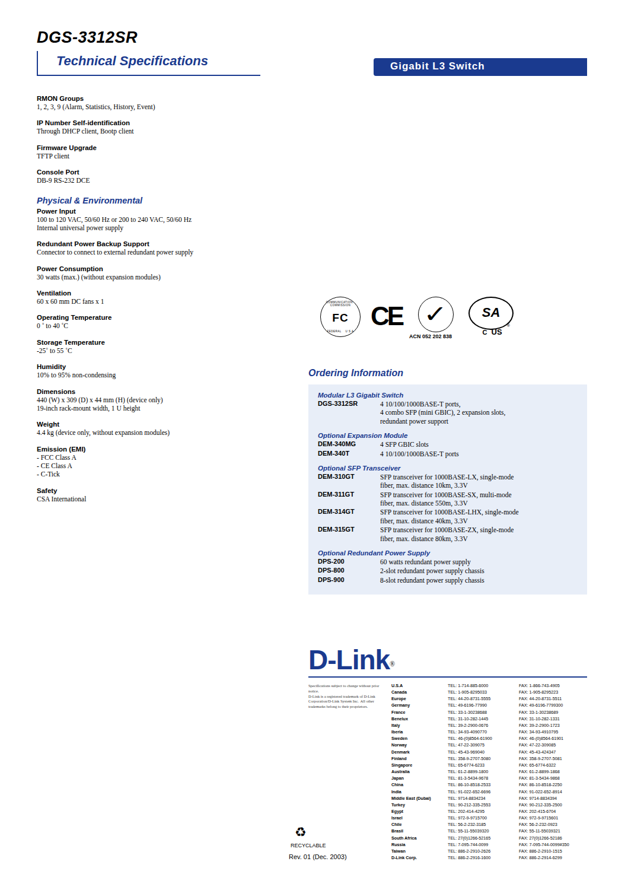DGS-3312SR
Technical Specifications
Gigabit L3 Switch
RMON Groups
1, 2, 3, 9 (Alarm, Statistics, History, Event)
IP Number Self-identification
Through DHCP client, Bootp client
Firmware Upgrade
TFTP client
Console Port
DB-9 RS-232 DCE
Physical & Environmental
Power Input
100 to 120 VAC, 50/60 Hz or 200 to 240 VAC, 50/60 Hz
Internal universal power supply
Redundant Power Backup Support
Connector to connect to external redundant power supply
Power Consumption
30 watts (max.) (without expansion modules)
Ventilation
60 x 60 mm DC fans x 1
Operating Temperature
0 ˚ to 40 ˚C
Storage Temperature
-25˚ to 55 ˚C
Humidity
10% to 95% non-condensing
Dimensions
440 (W) x 309 (D) x 44 mm (H) (device only)
19-inch rack-mount width, 1 U height
Weight
4.4 kg (device only, without expansion modules)
Emission (EMI)
- FCC Class A
- CE Class A
- C-Tick
Safety
CSA International
COMMUNICATION COMMISSION
FC
FEDERAL U S A
CE
✓
ACN 052 202 838
SA
®
C US
Ordering Information
Modular L3 Gigabit Switch
| DGS-3312SR | 4 10/100/1000BASE-T ports, 4 combo SFP (mini GBIC), 2 expansion slots, redundant power support |
Optional Expansion Module
| DEM-340MG | 4 SFP GBIC slots |
| DEM-340T | 4 10/100/1000BASE-T ports |
Optional SFP Transceiver
| DEM-310GT | SFP transceiver for 1000BASE-LX, single-mode fiber, max. distance 10km, 3.3V |
| DEM-311GT | SFP transceiver for 1000BASE-SX, multi-mode fiber, max. distance 550m, 3.3V |
| DEM-314GT | SFP transceiver for 1000BASE-LHX, single-mode fiber, max. distance 40km, 3.3V |
| DEM-315GT | SFP transceiver for 1000BASE-ZX, single-mode fiber, max. distance 80km, 3.3V |
Optional Redundant Power Supply
| DPS-200 | 60 watts redundant power supply |
| DPS-800 | 2-slot redundant power supply chassis |
| DPS-900 | 8-slot redundant power supply chassis |
D-Link®
Specifications subject to change without prior notice.
D-Link is a registered trademark of D-Link Corporation/D-Link System Inc. All other trademarks belong to their proprietors.
| U.S.A | TEL: 1-714-885-6000 | FAX: 1-866-743-4905 |
| Canada | TEL: 1-905-8295033 | FAX: 1-905-8295223 |
| Europe | TEL: 44-20-8731-5555 | FAX: 44-20-8731-5511 |
| Germany | TEL: 49-6196-77990 | FAX: 49-6196-7799300 |
| France | TEL: 33-1-30238688 | FAX: 33-1-30238689 |
| Benelux | TEL: 31-10-282-1445 | FAX: 31-10-282-1331 |
| Italy | TEL: 39-2-2900-0676 | FAX: 39-2-2900-1723 |
| Iberia | TEL: 34-93-4090770 | FAX: 34-93-4910795 |
| Sweden | TEL: 46-(0)8564-61900 | FAX: 46-(0)8564-61901 |
| Norway | TEL: 47-22-309075 | FAX: 47-22-309085 |
| Denmark | TEL: 45-43-969040 | FAX: 45-43-424347 |
| Finland | TEL: 358-9-2707-5080 | FAX: 358-9-2707-5081 |
| Singapore | TEL: 65-6774-6233 | FAX: 65-6774-6322 |
| Australia | TEL: 61-2-8899-1800 | FAX: 61-2-8899-1868 |
| Japan | TEL: 81-3-5434-9678 | FAX: 81-3-5434-9868 |
| China | TEL: 86-10-8518-2533 | FAX: 86-10-8518-2250 |
| India | TEL: 91-022-652-6696 | FAX: 91-022-652-8914 |
| Middle East (Dubai) | TEL: 9714-8834234 | FAX: 9714-8834394 |
| Turkey | TEL: 90-212-335-2553 | FAX: 90-212-335-2500 |
| Egypt | TEL: 202-414-4295 | FAX: 202-415-6704 |
| Israel | TEL: 972-9-9715700 | FAX: 972-9-9715601 |
| Chile | TEL: 56-2-232-3185 | FAX: 56-2-232-0923 |
| Brasil | TEL: 55-11-55039320 | FAX: 55-11-55039321 |
| South Africa | TEL: 27(0)1266-52165 | FAX: 27(0)1266-52186 |
| Russia | TEL: 7-095-744-0099 | FAX: 7-095-744-0099#350 |
| Taiwan | TEL: 886-2-2910-2626 | FAX: 886-2-2910-1515 |
| D-Link Corp. | TEL: 886-2-2916-1600 | FAX: 886-2-2914-6299 |
♻
RECYCLABLE
Rev. 01 (Dec. 2003)